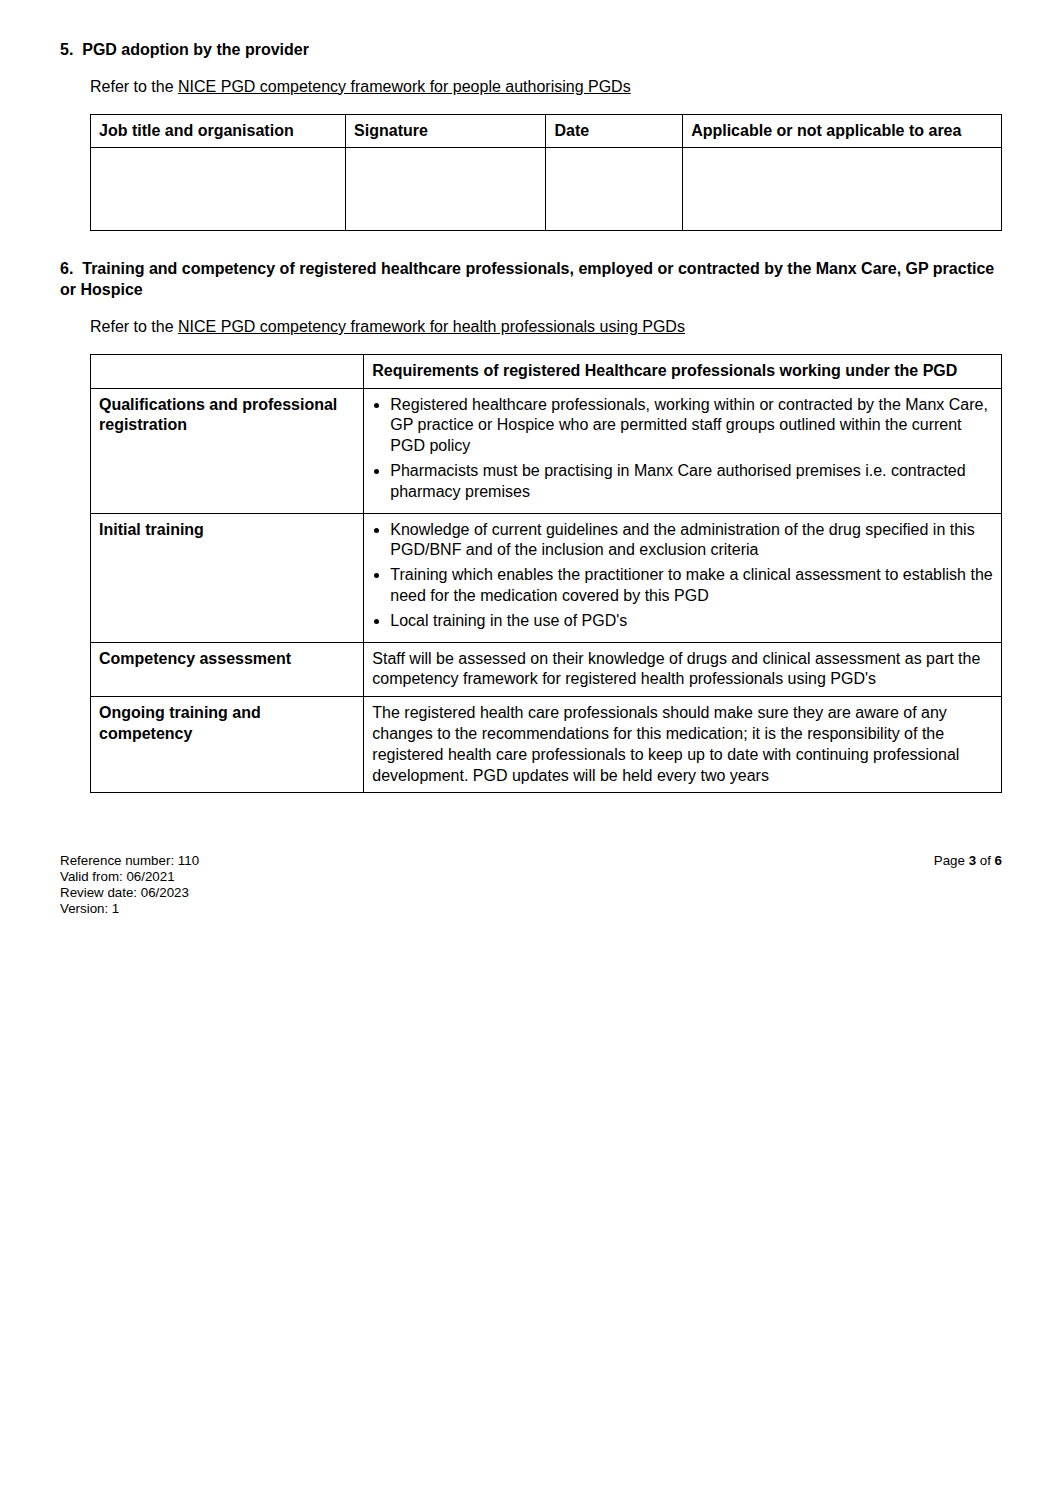5. PGD adoption by the provider
Refer to the NICE PGD competency framework for people authorising PGDs
| Job title and organisation | Signature | Date | Applicable or not applicable to area |
| --- | --- | --- | --- |
6. Training and competency of registered healthcare professionals, employed or contracted by the Manx Care, GP practice or Hospice
Refer to the NICE PGD competency framework for health professionals using PGDs
| | Requirements of registered Healthcare professionals working under the PGD |
| --- | --- |
| Qualifications and professional registration | Registered healthcare professionals, working within or contracted by the Manx Care, GP practice or Hospice who are permitted staff groups outlined within the current PGD policy Pharmacists must be practising in Manx Care authorised premises i.e. contracted pharmacy premises |
| Initial training | Knowledge of current guidelines and the administration of the drug specified in this PGD/BNF and of the inclusion and exclusion criteria Training which enables the practitioner to make a clinical assessment to establish the need for the medication covered by this PGD Local training in the use of PGD's |
| Competency assessment | Staff will be assessed on their knowledge of drugs and clinical assessment as part the competency framework for registered health professionals using PGD's |
| Ongoing training and competency | The registered health care professionals should make sure they are aware of any changes to the recommendations for this medication; it is the responsibility of the registered health care professionals to keep up to date with continuing professional development. PGD updates will be held every two years |
Page 3 of 6 Reference number: 110 Valid from: 06/2021 Review date: 06/2023 Version: 1